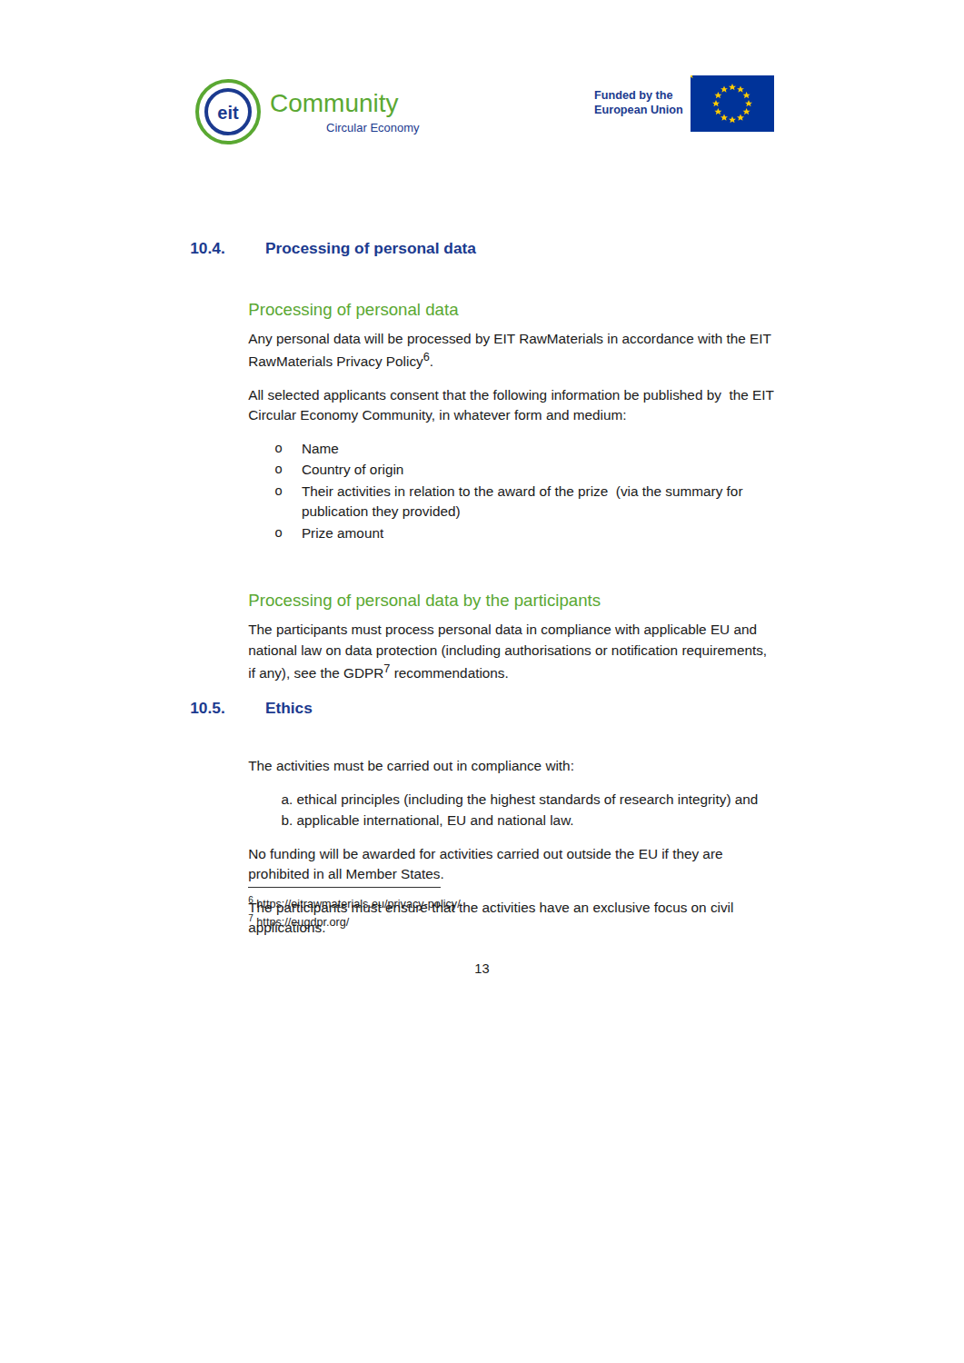eit Community Circular Economy
Funded by the
European Union
10.4. Processing of personal data
Processing of personal data
Any personal data will be processed by EIT RawMaterials in accordance with the EIT RawMaterials Privacy Policy6.
All selected applicants consent that the following information be published by the EIT Circular Economy Community, in whatever form and medium:
Name
Country of origin
Their activities in relation to the award of the prize (via the summary for publication they provided)
Prize amount
Processing of personal data by the participants
The participants must process personal data in compliance with applicable EU and national law on data protection (including authorisations or notification requirements, if any), see the GDPR7 recommendations.
10.5. Ethics
The activities must be carried out in compliance with:
ethical principles (including the highest standards of research integrity) and
applicable international, EU and national law.
No funding will be awarded for activities carried out outside the EU if they are prohibited in all Member States.
The participants must ensure that the activities have an exclusive focus on civil applications.
6 https://eitrawmaterials.eu/privacy-policy/
7 https://eugdpr.org/
13